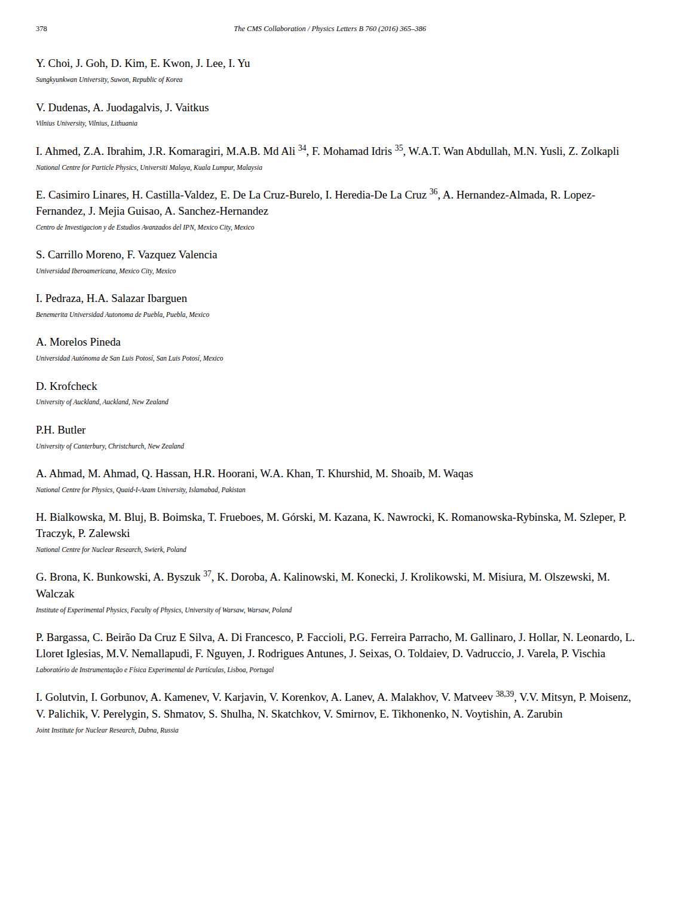378 The CMS Collaboration / Physics Letters B 760 (2016) 365–386
Y. Choi, J. Goh, D. Kim, E. Kwon, J. Lee, I. Yu
Sungkyunkwan University, Suwon, Republic of Korea
V. Dudenas, A. Juodagalvis, J. Vaitkus
Vilnius University, Vilnius, Lithuania
I. Ahmed, Z.A. Ibrahim, J.R. Komaragiri, M.A.B. Md Ali 34, F. Mohamad Idris 35, W.A.T. Wan Abdullah, M.N. Yusli, Z. Zolkapli
National Centre for Particle Physics, Universiti Malaya, Kuala Lumpur, Malaysia
E. Casimiro Linares, H. Castilla-Valdez, E. De La Cruz-Burelo, I. Heredia-De La Cruz 36, A. Hernandez-Almada, R. Lopez-Fernandez, J. Mejia Guisao, A. Sanchez-Hernandez
Centro de Investigacion y de Estudios Avanzados del IPN, Mexico City, Mexico
S. Carrillo Moreno, F. Vazquez Valencia
Universidad Iberoamericana, Mexico City, Mexico
I. Pedraza, H.A. Salazar Ibarguen
Benemerita Universidad Autonoma de Puebla, Puebla, Mexico
A. Morelos Pineda
Universidad Autónoma de San Luis Potosí, San Luis Potosí, Mexico
D. Krofcheck
University of Auckland, Auckland, New Zealand
P.H. Butler
University of Canterbury, Christchurch, New Zealand
A. Ahmad, M. Ahmad, Q. Hassan, H.R. Hoorani, W.A. Khan, T. Khurshid, M. Shoaib, M. Waqas
National Centre for Physics, Quaid-I-Azam University, Islamabad, Pakistan
H. Bialkowska, M. Bluj, B. Boimska, T. Frueboes, M. Górski, M. Kazana, K. Nawrocki, K. Romanowska-Rybinska, M. Szleper, P. Traczyk, P. Zalewski
National Centre for Nuclear Research, Swierk, Poland
G. Brona, K. Bunkowski, A. Byszuk 37, K. Doroba, A. Kalinowski, M. Konecki, J. Krolikowski, M. Misiura, M. Olszewski, M. Walczak
Institute of Experimental Physics, Faculty of Physics, University of Warsaw, Warsaw, Poland
P. Bargassa, C. Beirão Da Cruz E Silva, A. Di Francesco, P. Faccioli, P.G. Ferreira Parracho, M. Gallinaro, J. Hollar, N. Leonardo, L. Lloret Iglesias, M.V. Nemallapudi, F. Nguyen, J. Rodrigues Antunes, J. Seixas, O. Toldaiev, D. Vadruccio, J. Varela, P. Vischia
Laboratório de Instrumentação e Física Experimental de Partículas, Lisboa, Portugal
I. Golutvin, I. Gorbunov, A. Kamenev, V. Karjavin, V. Korenkov, A. Lanev, A. Malakhov, V. Matveev 38,39, V.V. Mitsyn, P. Moisenz, V. Palichik, V. Perelygin, S. Shmatov, S. Shulha, N. Skatchkov, V. Smirnov, E. Tikhonenko, N. Voytishin, A. Zarubin
Joint Institute for Nuclear Research, Dubna, Russia